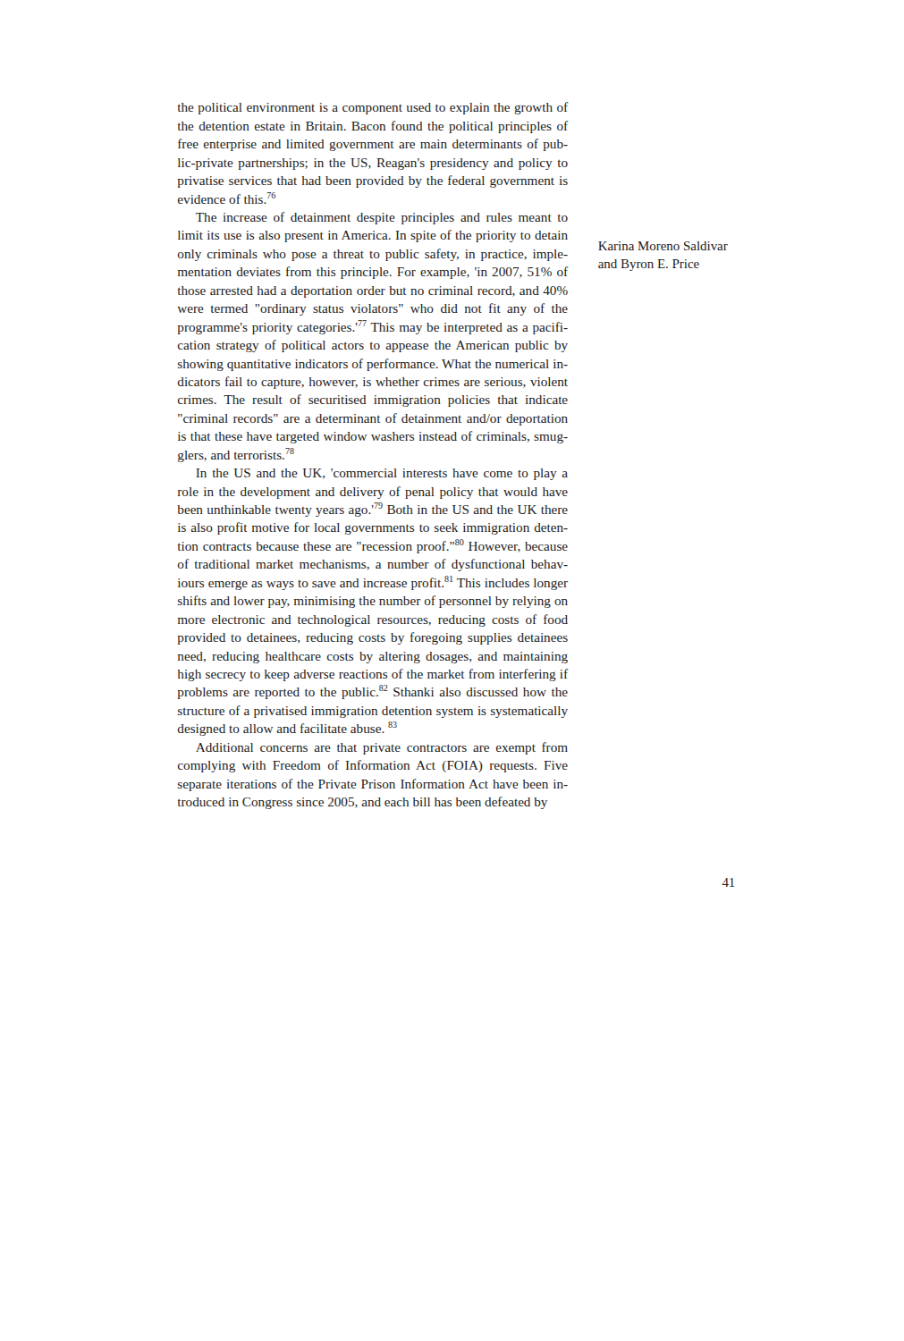the political environment is a component used to explain the growth of the detention estate in Britain. Bacon found the political principles of free enterprise and limited government are main determinants of public-private partnerships; in the US, Reagan's presidency and policy to privatise services that had been provided by the federal government is evidence of this.76
The increase of detainment despite principles and rules meant to limit its use is also present in America. In spite of the priority to detain only criminals who pose a threat to public safety, in practice, implementation deviates from this principle. For example, 'in 2007, 51% of those arrested had a deportation order but no criminal record, and 40% were termed "ordinary status violators" who did not fit any of the programme's priority categories.'77 This may be interpreted as a pacification strategy of political actors to appease the American public by showing quantitative indicators of performance. What the numerical indicators fail to capture, however, is whether crimes are serious, violent crimes. The result of securitised immigration policies that indicate "criminal records" are a determinant of detainment and/or deportation is that these have targeted window washers instead of criminals, smugglers, and terrorists.78
In the US and the UK, 'commercial interests have come to play a role in the development and delivery of penal policy that would have been unthinkable twenty years ago.'79 Both in the US and the UK there is also profit motive for local governments to seek immigration detention contracts because these are "recession proof."80 However, because of traditional market mechanisms, a number of dysfunctional behaviours emerge as ways to save and increase profit.81 This includes longer shifts and lower pay, minimising the number of personnel by relying on more electronic and technological resources, reducing costs of food provided to detainees, reducing costs by foregoing supplies detainees need, reducing healthcare costs by altering dosages, and maintaining high secrecy to keep adverse reactions of the market from interfering if problems are reported to the public.82 Sthanki also discussed how the structure of a privatised immigration detention system is systematically designed to allow and facilitate abuse. 83
Additional concerns are that private contractors are exempt from complying with Freedom of Information Act (FOIA) requests. Five separate iterations of the Private Prison Information Act have been introduced in Congress since 2005, and each bill has been defeated by
Karina Moreno Saldivar and Byron E. Price
41